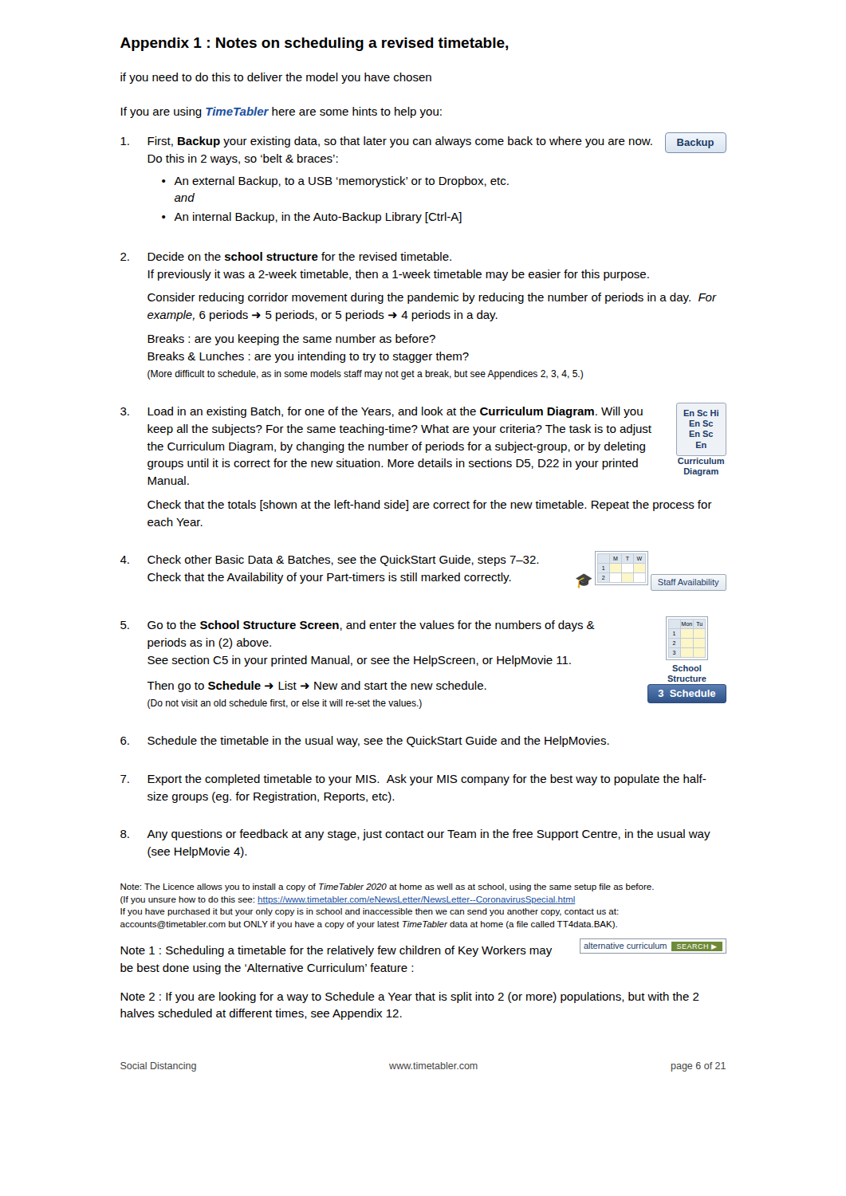Appendix 1 : Notes on scheduling a revised timetable,
if you need to do this to deliver the model you have chosen
If you are using TimeTabler here are some hints to help you:
Backup First, Backup your existing data, so that later you can always come back to where you are now. Do this in 2 ways, so ‘belt & braces’:
An external Backup, to a USB ‘memorystick’ or to Dropbox, etc.
and
An internal Backup, in the Auto-Backup Library [Ctrl-A]
Decide on the school structure for the revised timetable.
If previously it was a 2-week timetable, then a 1-week timetable may be easier for this purpose.
Consider reducing corridor movement during the pandemic by reducing the number of periods in a day. For example, 6 periods ➜ 5 periods, or 5 periods ➜ 4 periods in a day.
Breaks : are you keeping the same number as before?
Breaks & Lunches : are you intending to try to stagger them?
(More difficult to schedule, as in some models staff may not get a break, but see Appendices 2, 3, 4, 5.)
En Sc Hi
En Sc
En Sc
En
Curriculum
Diagram Load in an existing Batch, for one of the Years, and look at the Curriculum Diagram. Will you keep all the subjects? For the same teaching-time? What are your criteria? The task is to adjust the Curriculum Diagram, by changing the number of periods for a subject-group, or by deleting groups until it is correct for the new situation. More details in sections D5, D22 in your printed Manual.
Check that the totals [shown at the left-hand side] are correct for the new timetable. Repeat the process for each Year.
🎓
| | M | T | W |
| 1 | | | |
| 2 | | | |
Staff Availability Check other Basic Data & Batches, see the QuickStart Guide, steps 7–32.
Check that the Availability of your Part-timers is still marked correctly.
| | Mon | Tu |
| 1 | | |
| 2 | | |
| 3 | | |
School
Structure
3 Schedule Go to the School Structure Screen, and enter the values for the numbers of days & periods as in (2) above.
See section C5 in your printed Manual, or see the HelpScreen, or HelpMovie 11.
Then go to Schedule ➜ List ➜ New and start the new schedule.
(Do not visit an old schedule first, or else it will re-set the values.)
Schedule the timetable in the usual way, see the QuickStart Guide and the HelpMovies.
Export the completed timetable to your MIS. Ask your MIS company for the best way to populate the half-size groups (eg. for Registration, Reports, etc).
Any questions or feedback at any stage, just contact our Team in the free Support Centre, in the usual way (see HelpMovie 4).
Note: The Licence allows you to install a copy of TimeTabler 2020 at home as well as at school, using the same setup file as before.
(If you unsure how to do this see: https://www.timetabler.com/eNewsLetter/NewsLetter--CoronavirusSpecial.html
If you have purchased it but your only copy is in school and inaccessible then we can send you another copy, contact us at: accounts@timetabler.com but ONLY if you have a copy of your latest TimeTabler data at home (a file called TT4data.BAK).
alternative curriculum SEARCH ▶ Note 1 : Scheduling a timetable for the relatively few children of Key Workers may be best done using the ‘Alternative Curriculum’ feature :
Note 2 : If you are looking for a way to Schedule a Year that is split into 2 (or more) populations, but with the 2 halves scheduled at different times, see Appendix 12.
Social Distancing www.timetabler.com page 6 of 21